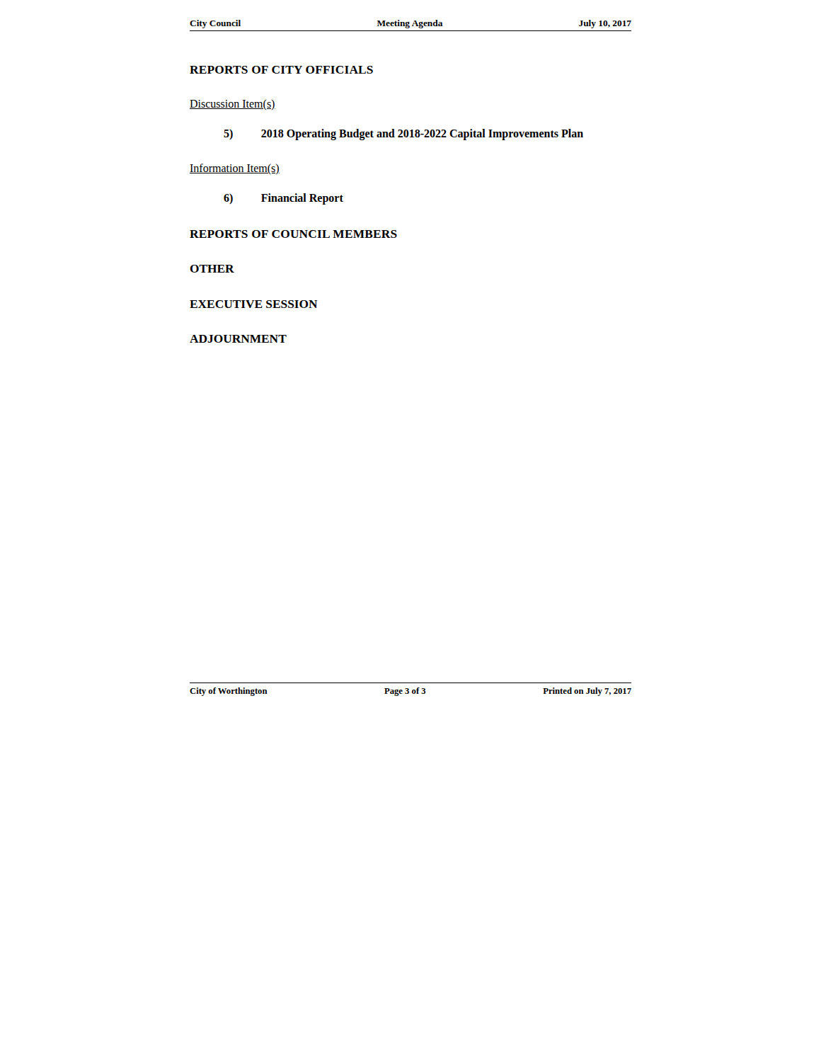City Council
Meeting Agenda
July 10, 2017
REPORTS OF CITY OFFICIALS
Discussion Item(s)
5) 2018 Operating Budget and 2018-2022 Capital Improvements Plan
Information Item(s)
6) Financial Report
REPORTS OF COUNCIL MEMBERS
OTHER
EXECUTIVE SESSION
ADJOURNMENT
City of Worthington
Page 3 of 3
Printed on July 7, 2017